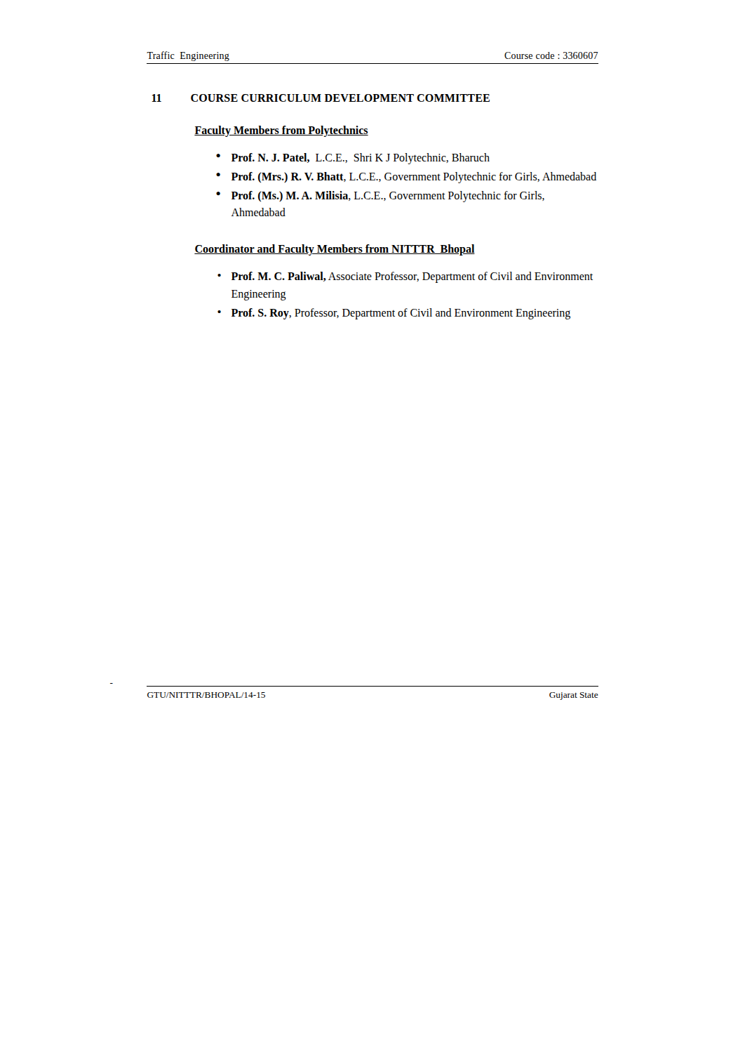Traffic Engineering
Course code : 3360607
11 COURSE CURRICULUM DEVELOPMENT COMMITTEE
Faculty Members from Polytechnics
Prof. N. J. Patel, L.C.E., Shri K J Polytechnic, Bharuch
Prof. (Mrs.) R. V. Bhatt, L.C.E., Government Polytechnic for Girls, Ahmedabad
Prof. (Ms.) M. A. Milisia, L.C.E., Government Polytechnic for Girls, Ahmedabad
Coordinator and Faculty Members from NITTTR Bhopal
Prof. M. C. Paliwal, Associate Professor, Department of Civil and Environment Engineering
Prof. S. Roy, Professor, Department of Civil and Environment Engineering
-
GTU/NITTTR/BHOPAL/14-15
Gujarat State